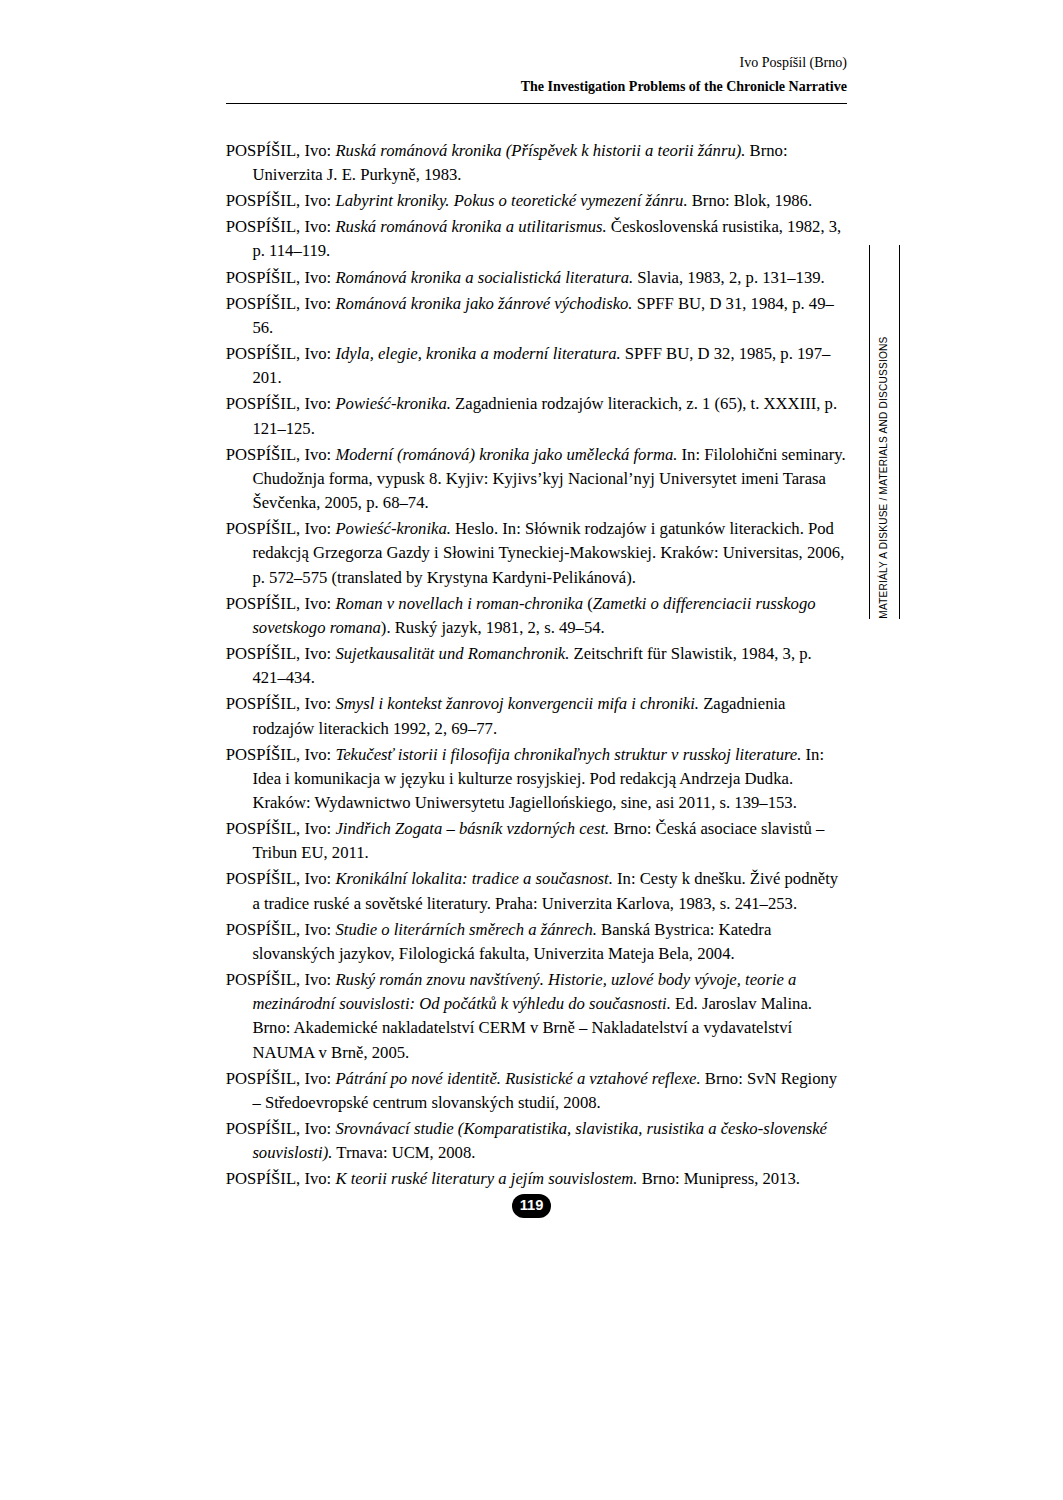Ivo Pospíšil (Brno)
The Investigation Problems of the Chronicle Narrative
POSPÍŠIL, Ivo: Ruská románová kronika (Příspěvek k historii a teorii žánru). Brno: Univerzita J. E. Purkyně, 1983.
POSPÍŠIL, Ivo: Labyrint kroniky. Pokus o teoretické vymezení žánru. Brno: Blok, 1986.
POSPÍŠIL, Ivo: Ruská románová kronika a utilitarismus. Československá rusistika, 1982, 3, p. 114–119.
POSPÍŠIL, Ivo: Románová kronika a socialistická literatura. Slavia, 1983, 2, p. 131–139.
POSPÍŠIL, Ivo: Románová kronika jako žánrové východisko. SPFF BU, D 31, 1984, p. 49–56.
POSPÍŠIL, Ivo: Idyla, elegie, kronika a moderní literatura. SPFF BU, D 32, 1985, p. 197–201.
POSPÍŠIL, Ivo: Powieść-kronika. Zagadnienia rodzajów literackich, z. 1 (65), t. XXXIII, p. 121–125.
POSPÍŠIL, Ivo: Moderní (románová) kronika jako umělecká forma. In: Filolohični seminary. Chudožnja forma, vypusk 8. Kyjiv: Kyjivs’kyj Nacional’nyj Universytet imeni Tarasa Ševčenka, 2005, p. 68–74.
POSPÍŠIL, Ivo: Powieść-kronika. Heslo. In: Słównik rodzajów i gatunków literackich. Pod redakcją Grzegorza Gazdy i Słowini Tyneckiej-Makowskiej. Kraków: Universitas, 2006, p. 572–575 (translated by Krystyna Kardyni-Pelikánová).
POSPÍŠIL, Ivo: Roman v novellach i roman-chronika (Zametki o differenciacii russkogo sovetskogo romana). Ruský jazyk, 1981, 2, s. 49–54.
POSPÍŠIL, Ivo: Sujetkausalität und Romanchronik. Zeitschrift für Slawistik, 1984, 3, p. 421–434.
POSPÍŠIL, Ivo: Smysl i kontekst žanrovoj konvergencii mifa i chroniki. Zagadnienia rodzajów literackich 1992, 2, 69–77.
POSPÍŠIL, Ivo: Tekučesť istorii i filosofija chronikaľnych struktur v russkoj literature. In: Idea i komunikacja w języku i kulturze rosyjskiej. Pod redakcją Andrzeja Dudka. Kraków: Wydawnictwo Uniwersytetu Jagiellońskiego, sine, asi 2011, s. 139–153.
POSPÍŠIL, Ivo: Jindřich Zogata – básník vzdorných cest. Brno: Česká asociace slavistů – Tribun EU, 2011.
POSPÍŠIL, Ivo: Kronikální lokalita: tradice a současnost. In: Cesty k dnešku. Živé podněty a tradice ruské a sovětské literatury. Praha: Univerzita Karlova, 1983, s. 241–253.
POSPÍŠIL, Ivo: Studie o literárních směrech a žánrech. Banská Bystrica: Katedra slovanských jazykov, Filologická fakulta, Univerzita Mateja Bela, 2004.
POSPÍŠIL, Ivo: Ruský román znovu navštívený. Historie, uzlové body vývoje, teorie a mezinárodní souvislosti: Od počátků k výhledu do současnosti. Ed. Jaroslav Malina. Brno: Akademické nakladatelství CERM v Brně – Nakladatelství a vydavatelství NAUMA v Brně, 2005.
POSPÍŠIL, Ivo: Pátrání po nové identitě. Rusistické a vztahové reflexe. Brno: SvN Regiony – Středoevropské centrum slovanských studií, 2008.
POSPÍŠIL, Ivo: Srovnávací studie (Komparatistika, slavistika, rusistika a česko-slovenské souvislosti). Trnava: UCM, 2008.
POSPÍŠIL, Ivo: K teorii ruské literatury a jejím souvislostem. Brno: Munipress, 2013.
MATERIÁLY A DISKUSE / MATERIALS AND DISCUSSIONS
119